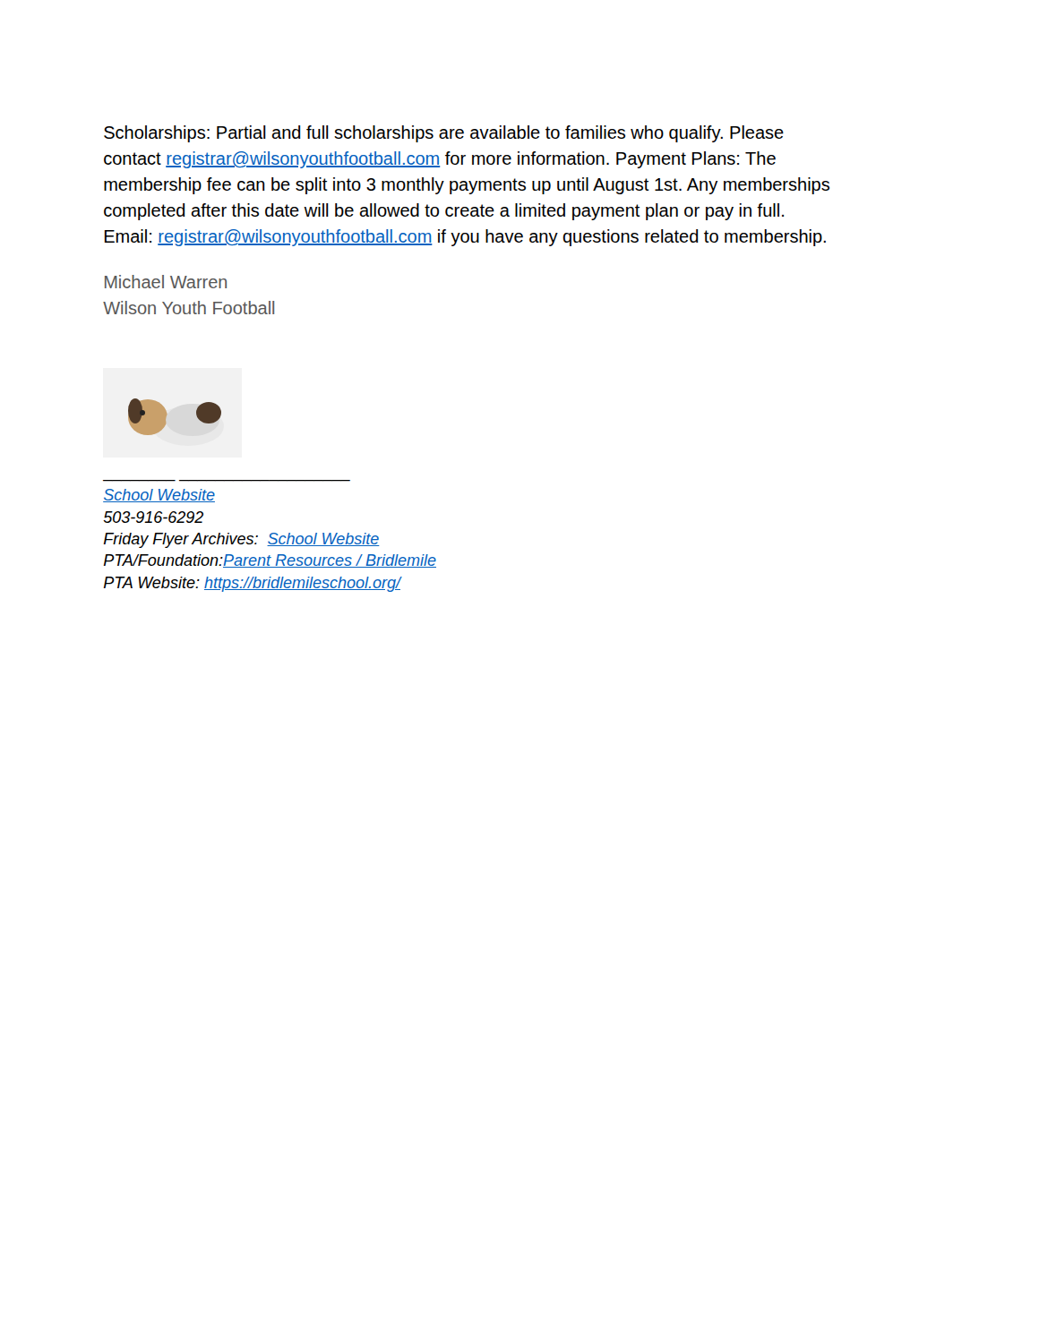Scholarships: Partial and full scholarships are available to families who qualify. Please contact registrar@wilsonyouthfootball.com for more information. Payment Plans: The membership fee can be split into 3 monthly payments up until August 1st. Any memberships completed after this date will be allowed to create a limited payment plan or pay in full. Email: registrar@wilsonyouthfootball.com if you have any questions related to membership.
Michael Warren Wilson Youth Football
________ ___________________ School Website 503-916-6292 Friday Flyer Archives: School Website PTA/Foundation:Parent Resources / Bridlemile PTA Website: https://bridlemileschool.org/